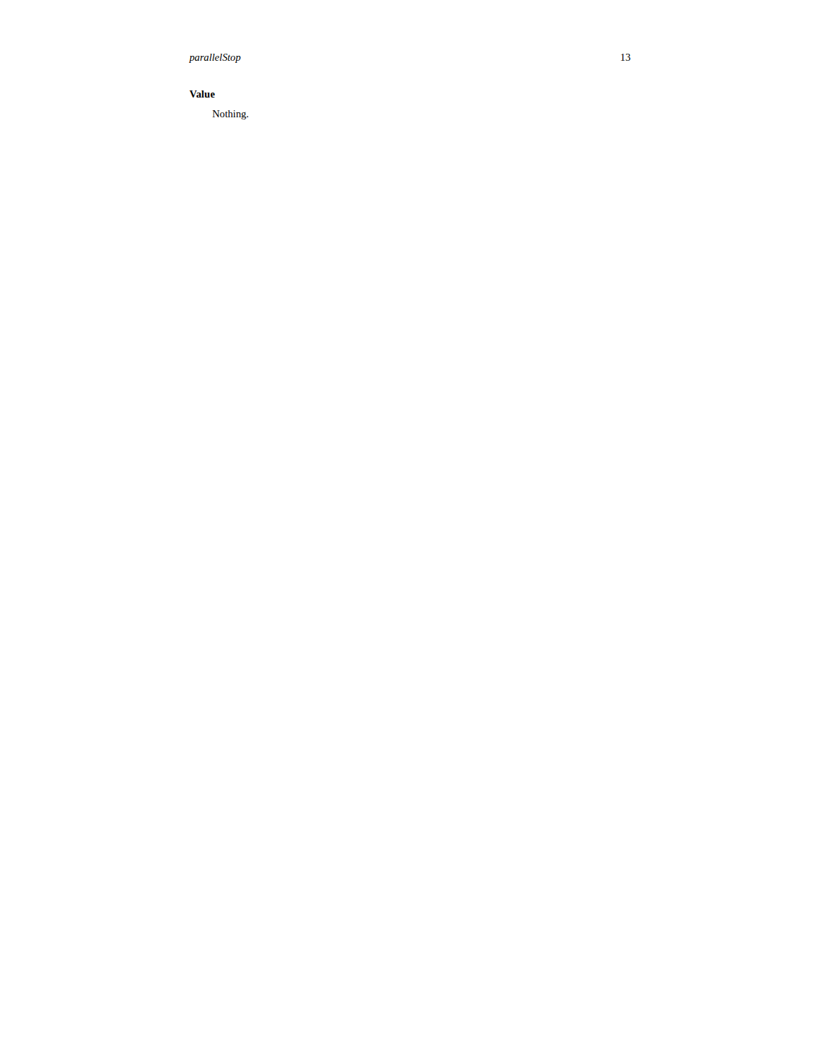parallelStop 13
Value
Nothing.